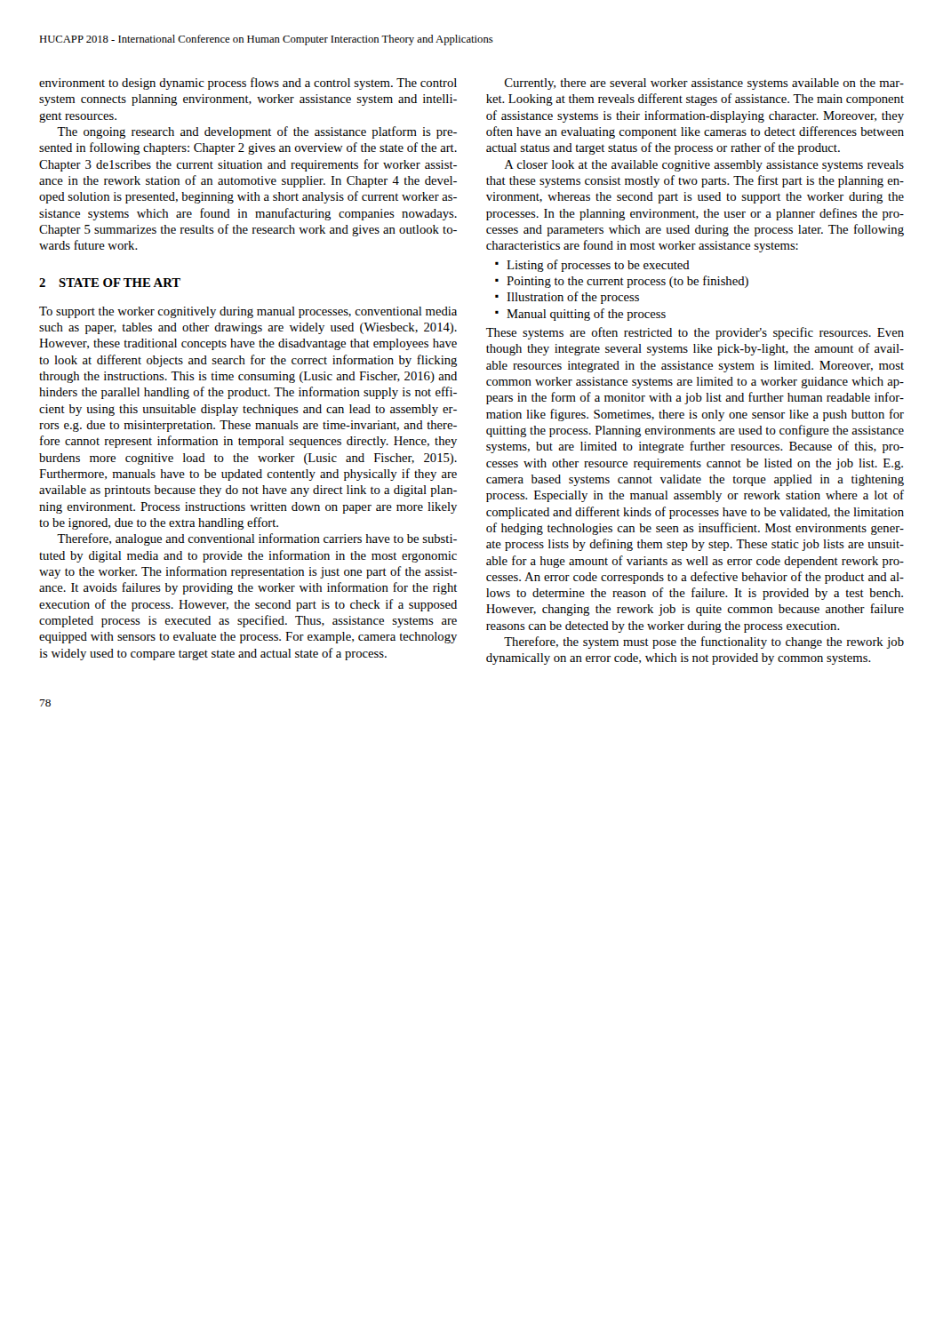HUCAPP 2018 - International Conference on Human Computer Interaction Theory and Applications
environment to design dynamic process flows and a control system. The control system connects planning environment, worker assistance system and intelligent resources.
The ongoing research and development of the assistance platform is presented in following chapters: Chapter 2 gives an overview of the state of the art. Chapter 3 de1scribes the current situation and requirements for worker assistance in the rework station of an automotive supplier. In Chapter 4 the developed solution is presented, beginning with a short analysis of current worker assistance systems which are found in manufacturing companies nowadays. Chapter 5 summarizes the results of the research work and gives an outlook towards future work.
2 STATE OF THE ART
To support the worker cognitively during manual processes, conventional media such as paper, tables and other drawings are widely used (Wiesbeck, 2014). However, these traditional concepts have the disadvantage that employees have to look at different objects and search for the correct information by flicking through the instructions. This is time consuming (Lusic and Fischer, 2016) and hinders the parallel handling of the product. The information supply is not efficient by using this unsuitable display techniques and can lead to assembly errors e.g. due to misinterpretation. These manuals are time-invariant, and therefore cannot represent information in temporal sequences directly. Hence, they burdens more cognitive load to the worker (Lusic and Fischer, 2015). Furthermore, manuals have to be updated contently and physically if they are available as printouts because they do not have any direct link to a digital planning environment. Process instructions written down on paper are more likely to be ignored, due to the extra handling effort.
Therefore, analogue and conventional information carriers have to be substituted by digital media and to provide the information in the most ergonomic way to the worker. The information representation is just one part of the assistance. It avoids failures by providing the worker with information for the right execution of the process. However, the second part is to check if a supposed completed process is executed as specified. Thus, assistance systems are equipped with sensors to evaluate the process. For example, camera technology is widely used to compare target state and actual state of a process.
Currently, there are several worker assistance systems available on the market. Looking at them reveals different stages of assistance. The main component of assistance systems is their information-displaying character. Moreover, they often have an evaluating component like cameras to detect differences between actual status and target status of the process or rather of the product.
A closer look at the available cognitive assembly assistance systems reveals that these systems consist mostly of two parts. The first part is the planning environment, whereas the second part is used to support the worker during the processes. In the planning environment, the user or a planner defines the processes and parameters which are used during the process later. The following characteristics are found in most worker assistance systems:
Listing of processes to be executed
Pointing to the current process (to be finished)
Illustration of the process
Manual quitting of the process
These systems are often restricted to the provider's specific resources. Even though they integrate several systems like pick-by-light, the amount of available resources integrated in the assistance system is limited. Moreover, most common worker assistance systems are limited to a worker guidance which appears in the form of a monitor with a job list and further human readable information like figures. Sometimes, there is only one sensor like a push button for quitting the process. Planning environments are used to configure the assistance systems, but are limited to integrate further resources. Because of this, processes with other resource requirements cannot be listed on the job list. E.g. camera based systems cannot validate the torque applied in a tightening process. Especially in the manual assembly or rework station where a lot of complicated and different kinds of processes have to be validated, the limitation of hedging technologies can be seen as insufficient. Most environments generate process lists by defining them step by step. These static job lists are unsuitable for a huge amount of variants as well as error code dependent rework processes. An error code corresponds to a defective behavior of the product and allows to determine the reason of the failure. It is provided by a test bench. However, changing the rework job is quite common because another failure reasons can be detected by the worker during the process execution.
Therefore, the system must pose the functionality to change the rework job dynamically on an error code, which is not provided by common systems.
78